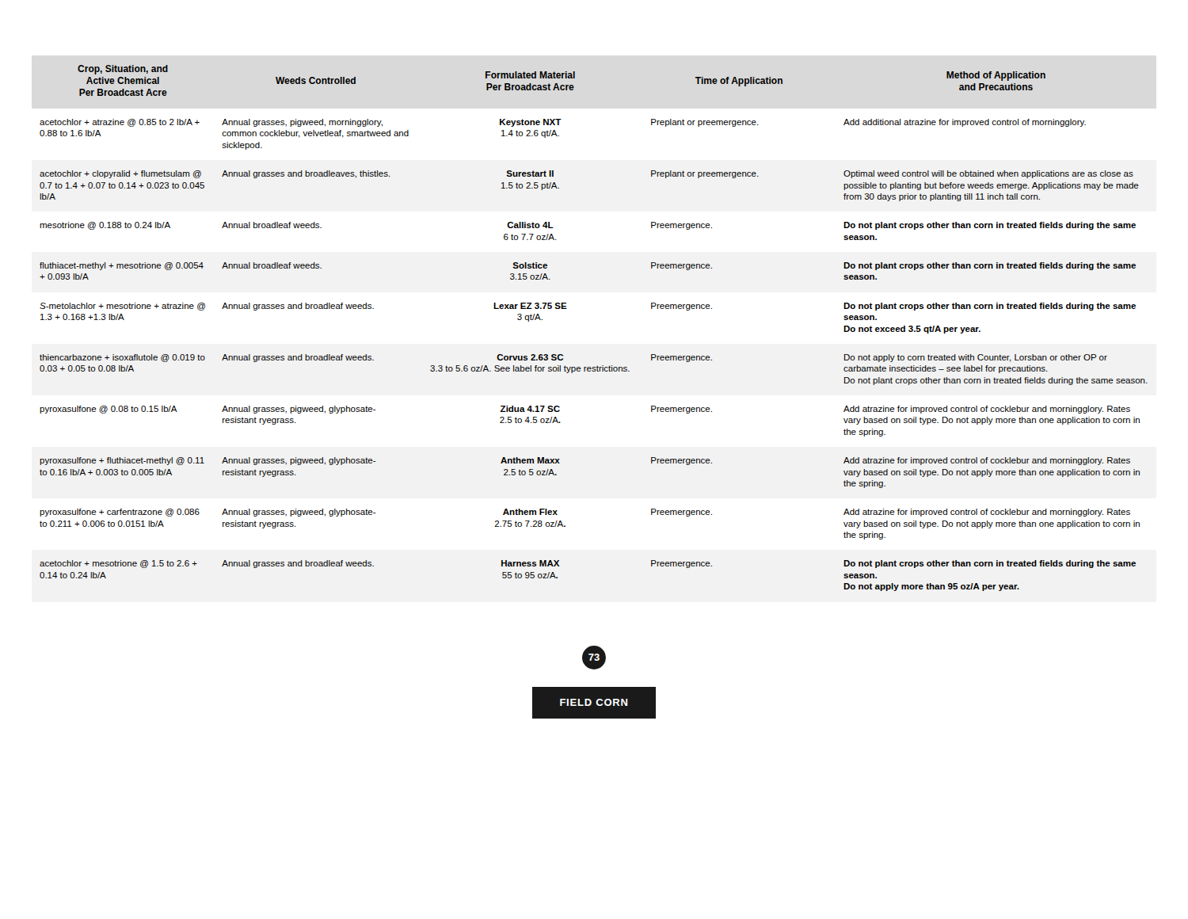| Crop, Situation, and Active Chemical Per Broadcast Acre | Weeds Controlled | Formulated Material Per Broadcast Acre | Time of Application | Method of Application and Precautions |
| --- | --- | --- | --- | --- |
| acetochlor + atrazine @ 0.85 to 2 lb/A + 0.88 to 1.6 lb/A | Annual grasses, pigweed, morningglory, common cocklebur, velvetleaf, smartweed and sicklepod. | Keystone NXT 1.4 to 2.6 qt/A. | Preplant or preemergence. | Add additional atrazine for improved control of morningglory. |
| acetochlor + clopyralid + flumetsulam @ 0.7 to 1.4 + 0.07 to 0.14 + 0.023 to 0.045 lb/A | Annual grasses and broadleaves, thistles. | Surestart II 1.5 to 2.5 pt/A. | Preplant or preemergence. | Optimal weed control will be obtained when applications are as close as possible to planting but before weeds emerge. Applications may be made from 30 days prior to planting till 11 inch tall corn. |
| mesotrione @ 0.188 to 0.24 lb/A | Annual broadleaf weeds. | Callisto 4L 6 to 7.7 oz/A. | Preemergence. | Do not plant crops other than corn in treated fields during the same season. |
| fluthiacet-methyl + mesotrione @ 0.0054 + 0.093 lb/A | Annual broadleaf weeds. | Solstice 3.15 oz/A. | Preemergence. | Do not plant crops other than corn in treated fields during the same season. |
| S -metolachlor + mesotrione + atrazine @ 1.3 + 0.168 +1.3 lb/A | Annual grasses and broadleaf weeds. | Lexar EZ 3.75 SE 3 qt/A. | Preemergence. | Do not plant crops other than corn in treated fields during the same season. Do not exceed 3.5 qt/A per year. |
| thiencarbazone + isoxaflutole @ 0.019 to 0.03 + 0.05 to 0.08 lb/A | Annual grasses and broadleaf weeds. | Corvus 2.63 SC 3.3 to 5.6 oz/A. See label for soil type restrictions. | Preemergence. | Do not apply to corn treated with Counter, Lorsban or other OP or carbamate insecticides – see label for precautions. Do not plant crops other than corn in treated fields during the same season. |
| pyroxasulfone @ 0.08 to 0.15 lb/A | Annual grasses, pigweed, glyphosate-resistant ryegrass. | Zidua 4.17 SC 2.5 to 4.5 oz/A . | Preemergence. | Add atrazine for improved control of cocklebur and morningglory. Rates vary based on soil type. Do not apply more than one application to corn in the spring. |
| pyroxasulfone + fluthiacet-methyl @ 0.11 to 0.16 lb/A + 0.003 to 0.005 lb/A | Annual grasses, pigweed, glyphosate-resistant ryegrass. | Anthem Maxx 2.5 to 5 oz/A . | Preemergence. | Add atrazine for improved control of cocklebur and morningglory. Rates vary based on soil type. Do not apply more than one application to corn in the spring. |
| pyroxasulfone + carfentrazone @ 0.086 to 0.211 + 0.006 to 0.0151 lb/A | Annual grasses, pigweed, glyphosate-resistant ryegrass. | Anthem Flex 2.75 to 7.28 oz/A . | Preemergence. | Add atrazine for improved control of cocklebur and morningglory. Rates vary based on soil type. Do not apply more than one application to corn in the spring. |
| acetochlor + mesotrione @ 1.5 to 2.6 + 0.14 to 0.24 lb/A | Annual grasses and broadleaf weeds. | Harness MAX 55 to 95 oz/A . | Preemergence. | Do not plant crops other than corn in treated fields during the same season. Do not apply more than 95 oz/A per year. |
73
FIELD CORN